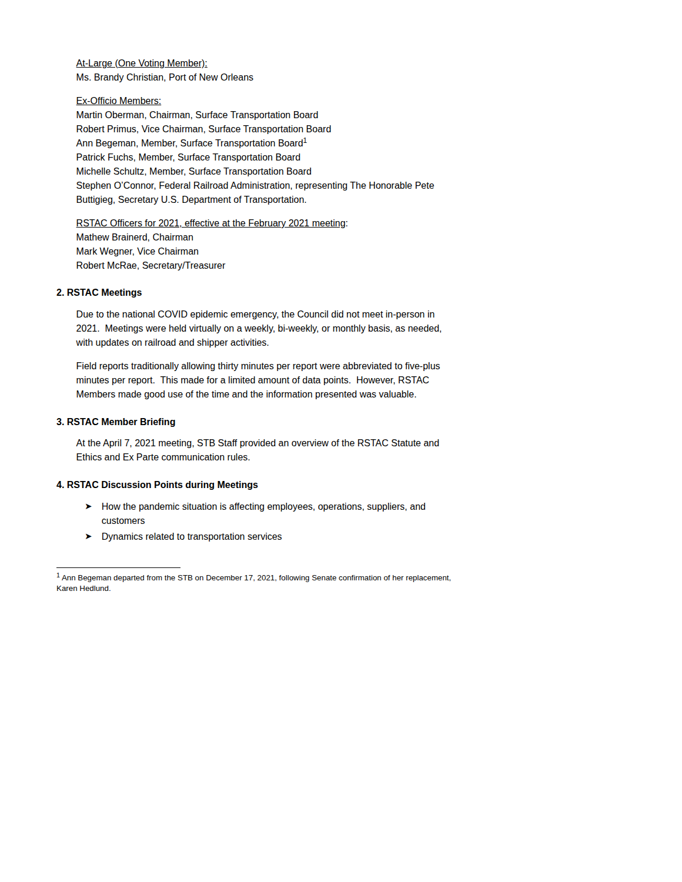At-Large (One Voting Member):
Ms. Brandy Christian, Port of New Orleans
Ex-Officio Members:
Martin Oberman, Chairman, Surface Transportation Board
Robert Primus, Vice Chairman, Surface Transportation Board
Ann Begeman, Member, Surface Transportation Board1
Patrick Fuchs, Member, Surface Transportation Board
Michelle Schultz, Member, Surface Transportation Board
Stephen O’Connor, Federal Railroad Administration, representing The Honorable Pete Buttigieg, Secretary U.S. Department of Transportation.
RSTAC Officers for 2021, effective at the February 2021 meeting:
Mathew Brainerd, Chairman
Mark Wegner, Vice Chairman
Robert McRae, Secretary/Treasurer
2. RSTAC Meetings
Due to the national COVID epidemic emergency, the Council did not meet in-person in 2021. Meetings were held virtually on a weekly, bi-weekly, or monthly basis, as needed, with updates on railroad and shipper activities.
Field reports traditionally allowing thirty minutes per report were abbreviated to five-plus minutes per report. This made for a limited amount of data points. However, RSTAC Members made good use of the time and the information presented was valuable.
3. RSTAC Member Briefing
At the April 7, 2021 meeting, STB Staff provided an overview of the RSTAC Statute and Ethics and Ex Parte communication rules.
4. RSTAC Discussion Points during Meetings
How the pandemic situation is affecting employees, operations, suppliers, and customers
Dynamics related to transportation services
1 Ann Begeman departed from the STB on December 17, 2021, following Senate confirmation of her replacement, Karen Hedlund.